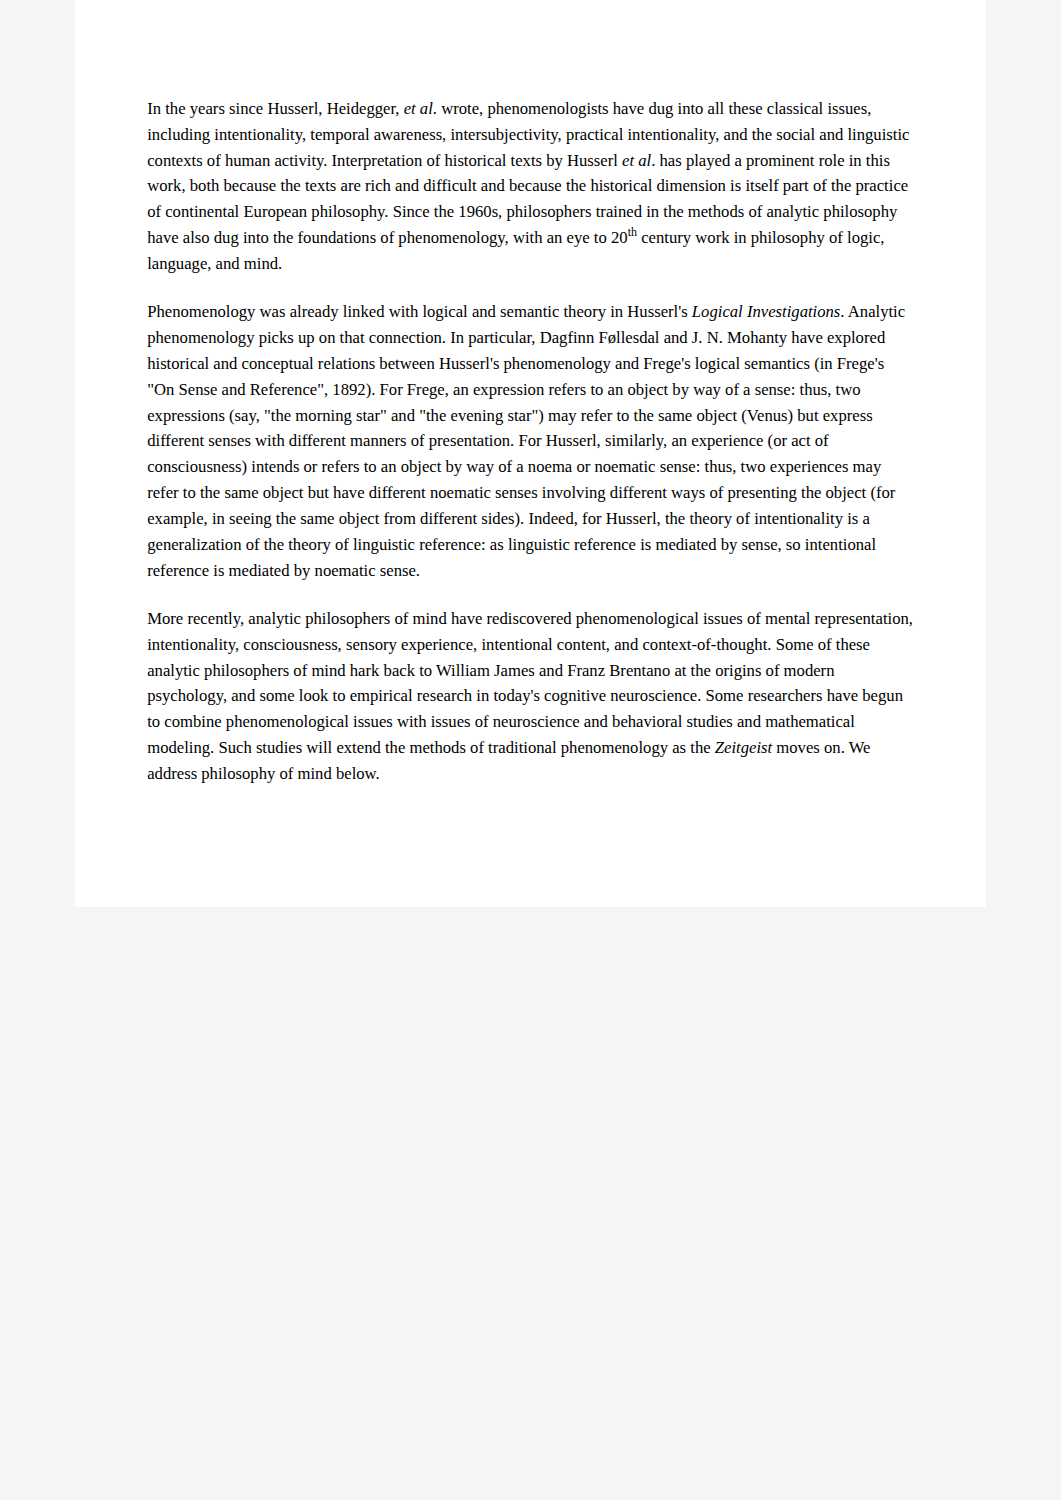In the years since Husserl, Heidegger, et al. wrote, phenomenologists have dug into all these classical issues, including intentionality, temporal awareness, intersubjectivity, practical intentionality, and the social and linguistic contexts of human activity. Interpretation of historical texts by Husserl et al. has played a prominent role in this work, both because the texts are rich and difficult and because the historical dimension is itself part of the practice of continental European philosophy. Since the 1960s, philosophers trained in the methods of analytic philosophy have also dug into the foundations of phenomenology, with an eye to 20th century work in philosophy of logic, language, and mind.
Phenomenology was already linked with logical and semantic theory in Husserl's Logical Investigations. Analytic phenomenology picks up on that connection. In particular, Dagfinn Føllesdal and J. N. Mohanty have explored historical and conceptual relations between Husserl's phenomenology and Frege's logical semantics (in Frege's "On Sense and Reference", 1892). For Frege, an expression refers to an object by way of a sense: thus, two expressions (say, "the morning star" and "the evening star") may refer to the same object (Venus) but express different senses with different manners of presentation. For Husserl, similarly, an experience (or act of consciousness) intends or refers to an object by way of a noema or noematic sense: thus, two experiences may refer to the same object but have different noematic senses involving different ways of presenting the object (for example, in seeing the same object from different sides). Indeed, for Husserl, the theory of intentionality is a generalization of the theory of linguistic reference: as linguistic reference is mediated by sense, so intentional reference is mediated by noematic sense.
More recently, analytic philosophers of mind have rediscovered phenomenological issues of mental representation, intentionality, consciousness, sensory experience, intentional content, and context-of-thought. Some of these analytic philosophers of mind hark back to William James and Franz Brentano at the origins of modern psychology, and some look to empirical research in today's cognitive neuroscience. Some researchers have begun to combine phenomenological issues with issues of neuroscience and behavioral studies and mathematical modeling. Such studies will extend the methods of traditional phenomenology as the Zeitgeist moves on. We address philosophy of mind below.